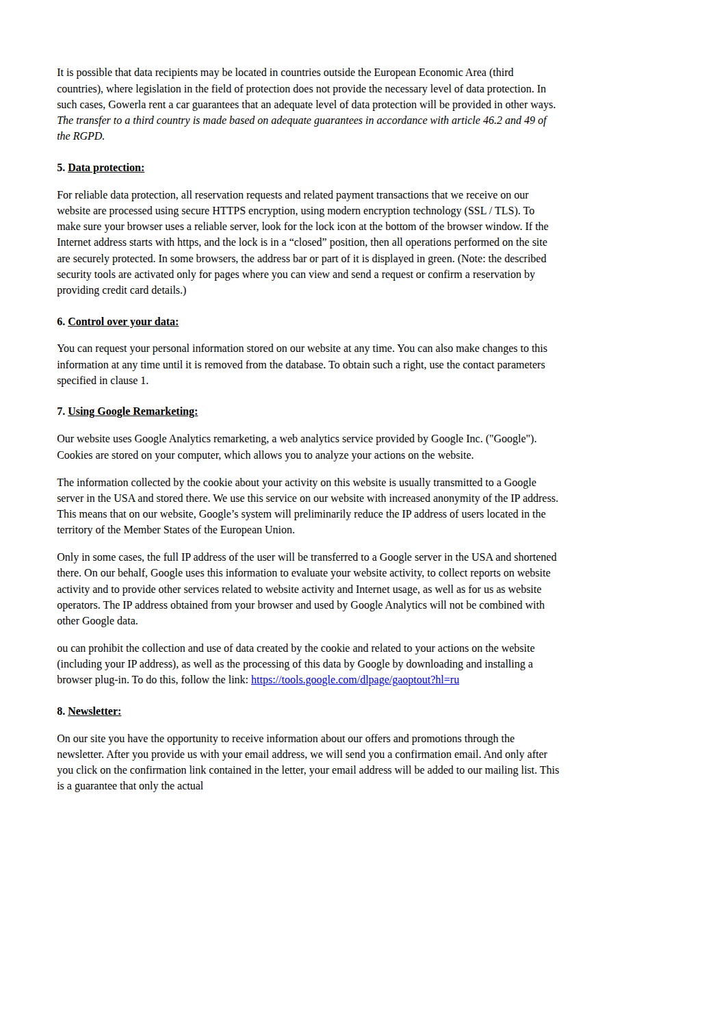It is possible that data recipients may be located in countries outside the European Economic Area (third countries), where legislation in the field of protection does not provide the necessary level of data protection. In such cases, Gowerla rent a car guarantees that an adequate level of data protection will be provided in other ways. The transfer to a third country is made based on adequate guarantees in accordance with article 46.2 and 49 of the RGPD.
5. Data protection:
For reliable data protection, all reservation requests and related payment transactions that we receive on our website are processed using secure HTTPS encryption, using modern encryption technology (SSL / TLS). To make sure your browser uses a reliable server, look for the lock icon at the bottom of the browser window. If the Internet address starts with https, and the lock is in a “closed” position, then all operations performed on the site are securely protected. In some browsers, the address bar or part of it is displayed in green. (Note: the described security tools are activated only for pages where you can view and send a request or confirm a reservation by providing credit card details.)
6. Control over your data:
You can request your personal information stored on our website at any time. You can also make changes to this information at any time until it is removed from the database. To obtain such a right, use the contact parameters specified in clause 1.
7. Using Google Remarketing:
Our website uses Google Analytics remarketing, a web analytics service provided by Google Inc. ("Google"). Cookies are stored on your computer, which allows you to analyze your actions on the website.
The information collected by the cookie about your activity on this website is usually transmitted to a Google server in the USA and stored there. We use this service on our website with increased anonymity of the IP address. This means that on our website, Google’s system will preliminarily reduce the IP address of users located in the territory of the Member States of the European Union.
Only in some cases, the full IP address of the user will be transferred to a Google server in the USA and shortened there. On our behalf, Google uses this information to evaluate your website activity, to collect reports on website activity and to provide other services related to website activity and Internet usage, as well as for us as website operators. The IP address obtained from your browser and used by Google Analytics will not be combined with other Google data.
ou can prohibit the collection and use of data created by the cookie and related to your actions on the website (including your IP address), as well as the processing of this data by Google by downloading and installing a browser plug-in. To do this, follow the link: https://tools.google.com/dlpage/gaoptout?hl=ru
8. Newsletter:
On our site you have the opportunity to receive information about our offers and promotions through the newsletter. After you provide us with your email address, we will send you a confirmation email. And only after you click on the confirmation link contained in the letter, your email address will be added to our mailing list. This is a guarantee that only the actual